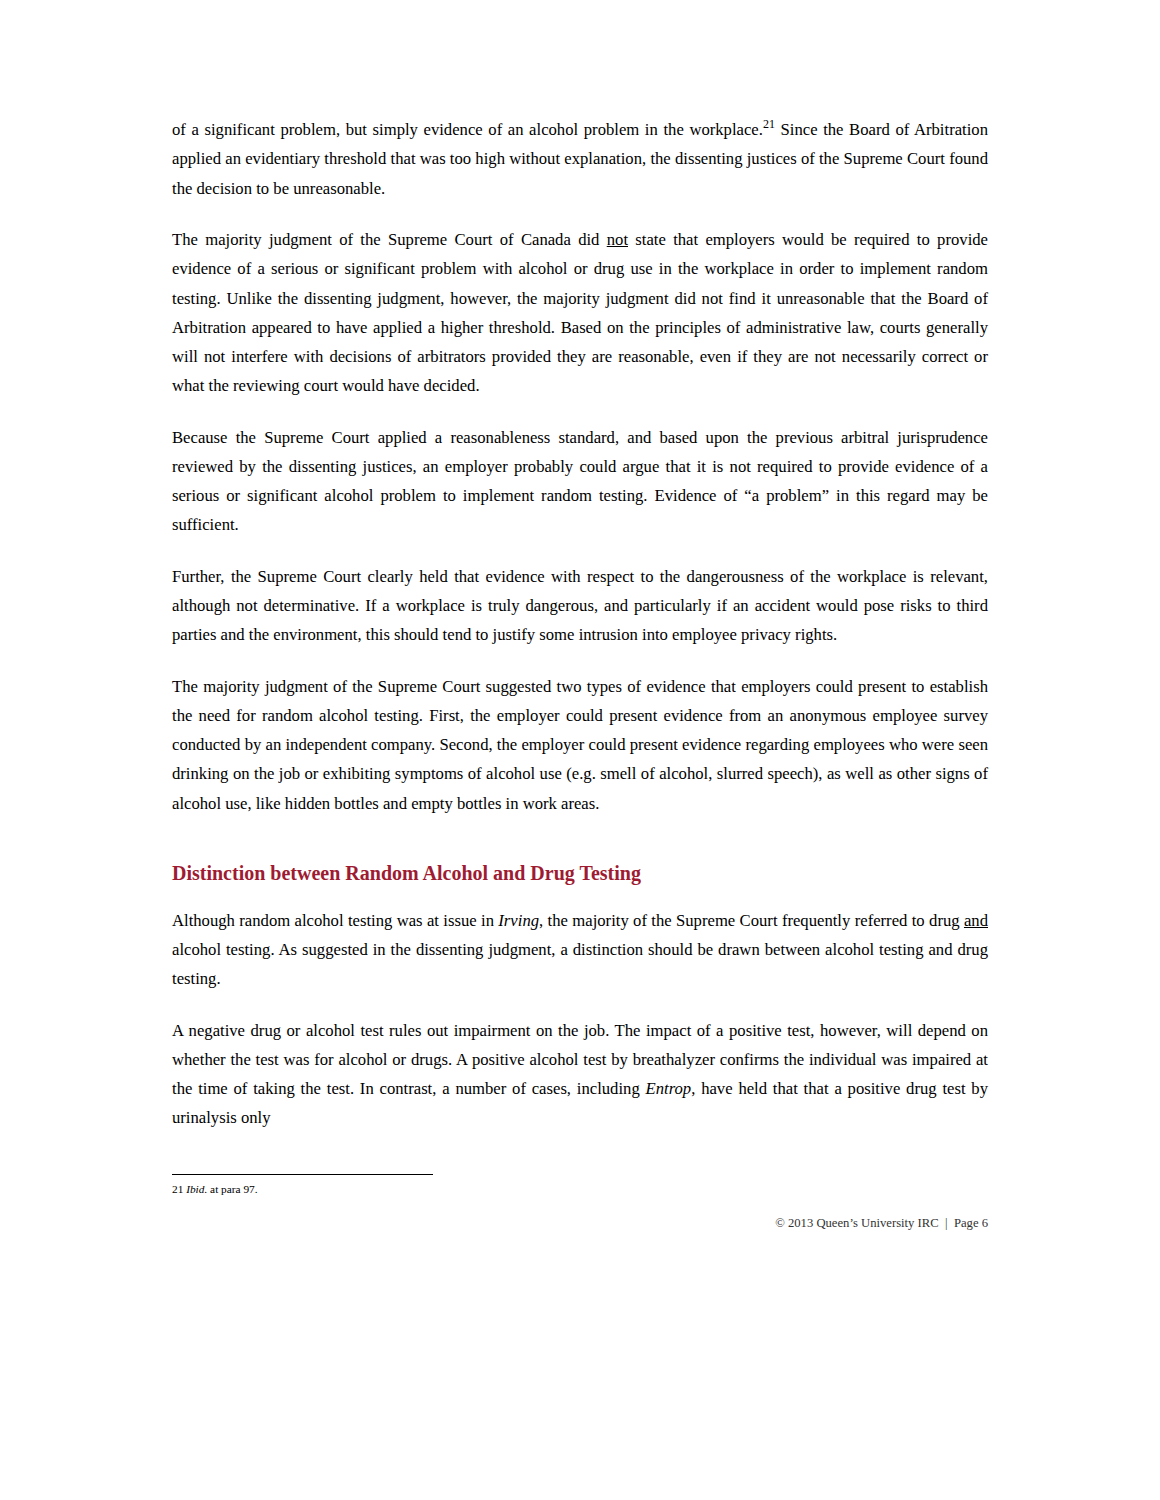of a significant problem, but simply evidence of an alcohol problem in the workplace.21 Since the Board of Arbitration applied an evidentiary threshold that was too high without explanation, the dissenting justices of the Supreme Court found the decision to be unreasonable.
The majority judgment of the Supreme Court of Canada did not state that employers would be required to provide evidence of a serious or significant problem with alcohol or drug use in the workplace in order to implement random testing. Unlike the dissenting judgment, however, the majority judgment did not find it unreasonable that the Board of Arbitration appeared to have applied a higher threshold. Based on the principles of administrative law, courts generally will not interfere with decisions of arbitrators provided they are reasonable, even if they are not necessarily correct or what the reviewing court would have decided.
Because the Supreme Court applied a reasonableness standard, and based upon the previous arbitral jurisprudence reviewed by the dissenting justices, an employer probably could argue that it is not required to provide evidence of a serious or significant alcohol problem to implement random testing. Evidence of “a problem” in this regard may be sufficient.
Further, the Supreme Court clearly held that evidence with respect to the dangerousness of the workplace is relevant, although not determinative. If a workplace is truly dangerous, and particularly if an accident would pose risks to third parties and the environment, this should tend to justify some intrusion into employee privacy rights.
The majority judgment of the Supreme Court suggested two types of evidence that employers could present to establish the need for random alcohol testing. First, the employer could present evidence from an anonymous employee survey conducted by an independent company. Second, the employer could present evidence regarding employees who were seen drinking on the job or exhibiting symptoms of alcohol use (e.g. smell of alcohol, slurred speech), as well as other signs of alcohol use, like hidden bottles and empty bottles in work areas.
Distinction between Random Alcohol and Drug Testing
Although random alcohol testing was at issue in Irving, the majority of the Supreme Court frequently referred to drug and alcohol testing. As suggested in the dissenting judgment, a distinction should be drawn between alcohol testing and drug testing.
A negative drug or alcohol test rules out impairment on the job. The impact of a positive test, however, will depend on whether the test was for alcohol or drugs. A positive alcohol test by breathalyzer confirms the individual was impaired at the time of taking the test. In contrast, a number of cases, including Entrop, have held that that a positive drug test by urinalysis only
21 Ibid. at para 97.
© 2013 Queen’s University IRC | Page 6